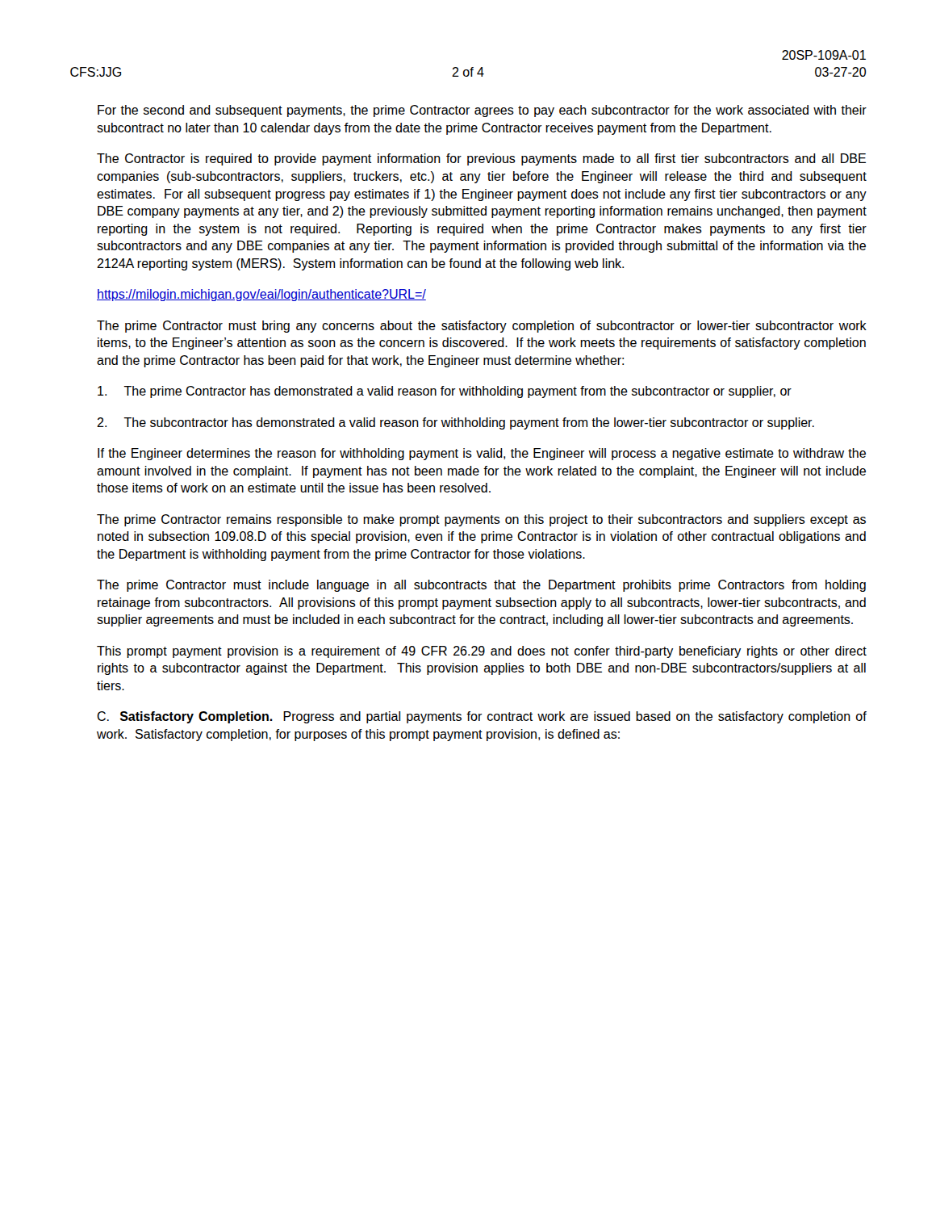20SP-109A-01
CFS:JJG
2 of 4
03-27-20
For the second and subsequent payments, the prime Contractor agrees to pay each subcontractor for the work associated with their subcontract no later than 10 calendar days from the date the prime Contractor receives payment from the Department.
The Contractor is required to provide payment information for previous payments made to all first tier subcontractors and all DBE companies (sub-subcontractors, suppliers, truckers, etc.) at any tier before the Engineer will release the third and subsequent estimates. For all subsequent progress pay estimates if 1) the Engineer payment does not include any first tier subcontractors or any DBE company payments at any tier, and 2) the previously submitted payment reporting information remains unchanged, then payment reporting in the system is not required. Reporting is required when the prime Contractor makes payments to any first tier subcontractors and any DBE companies at any tier. The payment information is provided through submittal of the information via the 2124A reporting system (MERS). System information can be found at the following web link.
https://milogin.michigan.gov/eai/login/authenticate?URL=/
The prime Contractor must bring any concerns about the satisfactory completion of subcontractor or lower-tier subcontractor work items, to the Engineer’s attention as soon as the concern is discovered. If the work meets the requirements of satisfactory completion and the prime Contractor has been paid for that work, the Engineer must determine whether:
1. The prime Contractor has demonstrated a valid reason for withholding payment from the subcontractor or supplier, or
2. The subcontractor has demonstrated a valid reason for withholding payment from the lower-tier subcontractor or supplier.
If the Engineer determines the reason for withholding payment is valid, the Engineer will process a negative estimate to withdraw the amount involved in the complaint. If payment has not been made for the work related to the complaint, the Engineer will not include those items of work on an estimate until the issue has been resolved.
The prime Contractor remains responsible to make prompt payments on this project to their subcontractors and suppliers except as noted in subsection 109.08.D of this special provision, even if the prime Contractor is in violation of other contractual obligations and the Department is withholding payment from the prime Contractor for those violations.
The prime Contractor must include language in all subcontracts that the Department prohibits prime Contractors from holding retainage from subcontractors. All provisions of this prompt payment subsection apply to all subcontracts, lower-tier subcontracts, and supplier agreements and must be included in each subcontract for the contract, including all lower-tier subcontracts and agreements.
This prompt payment provision is a requirement of 49 CFR 26.29 and does not confer third-party beneficiary rights or other direct rights to a subcontractor against the Department. This provision applies to both DBE and non-DBE subcontractors/suppliers at all tiers.
C. Satisfactory Completion. Progress and partial payments for contract work are issued based on the satisfactory completion of work. Satisfactory completion, for purposes of this prompt payment provision, is defined as: